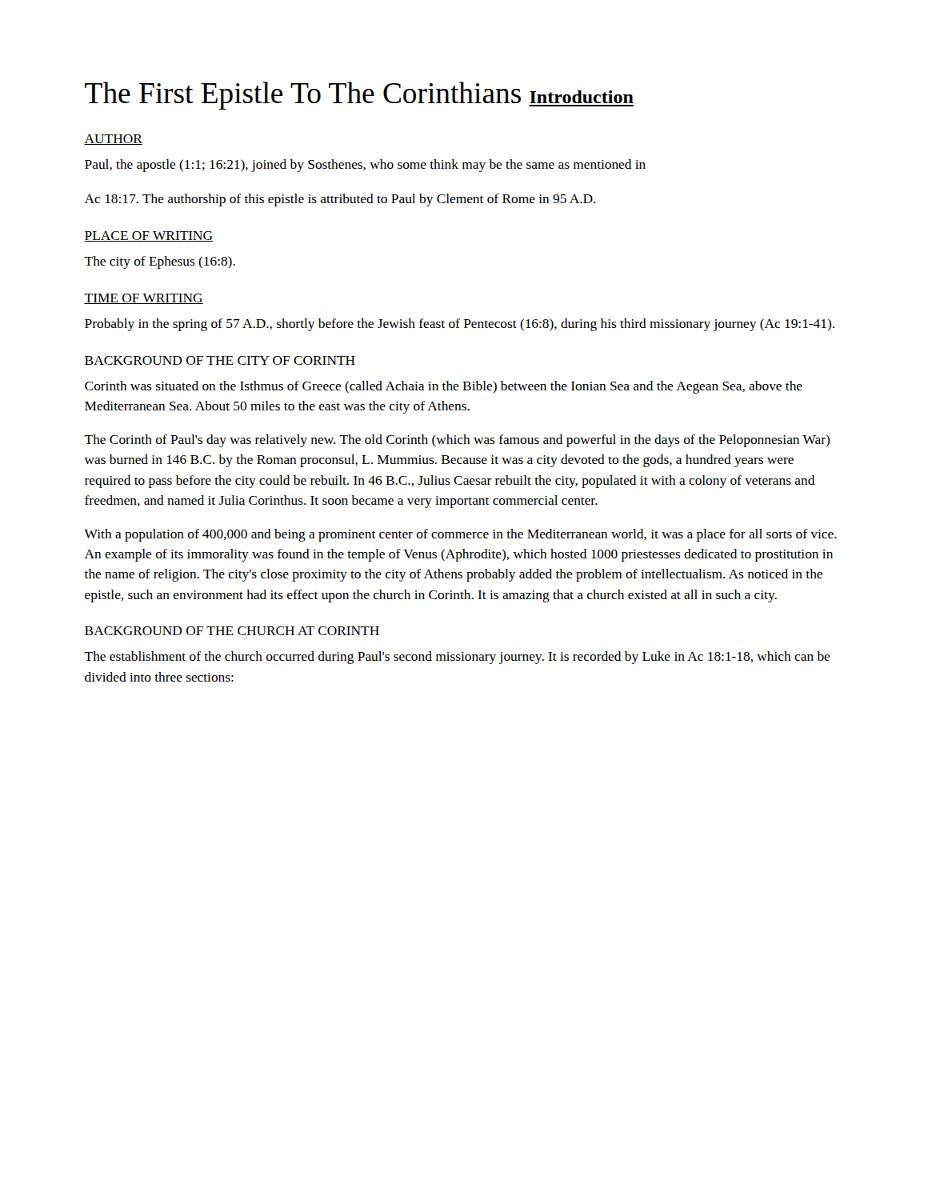The First Epistle To The Corinthians Introduction
AUTHOR
Paul, the apostle (1:1; 16:21), joined by Sosthenes, who some think may be the same as mentioned in
Ac 18:17. The authorship of this epistle is attributed to Paul by Clement of Rome in 95 A.D.
PLACE OF WRITING
The city of Ephesus (16:8).
TIME OF WRITING
Probably in the spring of 57 A.D., shortly before the Jewish feast of Pentecost (16:8), during his third missionary journey (Ac 19:1-41).
BACKGROUND OF THE CITY OF CORINTH
Corinth was situated on the Isthmus of Greece (called Achaia in the Bible) between the Ionian Sea and the Aegean Sea, above the Mediterranean Sea. About 50 miles to the east was the city of Athens.
The Corinth of Paul's day was relatively new. The old Corinth (which was famous and powerful in the days of the Peloponnesian War) was burned in 146 B.C. by the Roman proconsul, L. Mummius. Because it was a city devoted to the gods, a hundred years were required to pass before the city could be rebuilt. In 46 B.C., Julius Caesar rebuilt the city, populated it with a colony of veterans and freedmen, and named it Julia Corinthus. It soon became a very important commercial center.
With a population of 400,000 and being a prominent center of commerce in the Mediterranean world, it was a place for all sorts of vice. An example of its immorality was found in the temple of Venus (Aphrodite), which hosted 1000 priestesses dedicated to prostitution in the name of religion. The city's close proximity to the city of Athens probably added the problem of intellectualism. As noticed in the epistle, such an environment had its effect upon the church in Corinth. It is amazing that a church existed at all in such a city.
BACKGROUND OF THE CHURCH AT CORINTH
The establishment of the church occurred during Paul's second missionary journey. It is recorded by Luke in Ac 18:1-18, which can be divided into three sections: